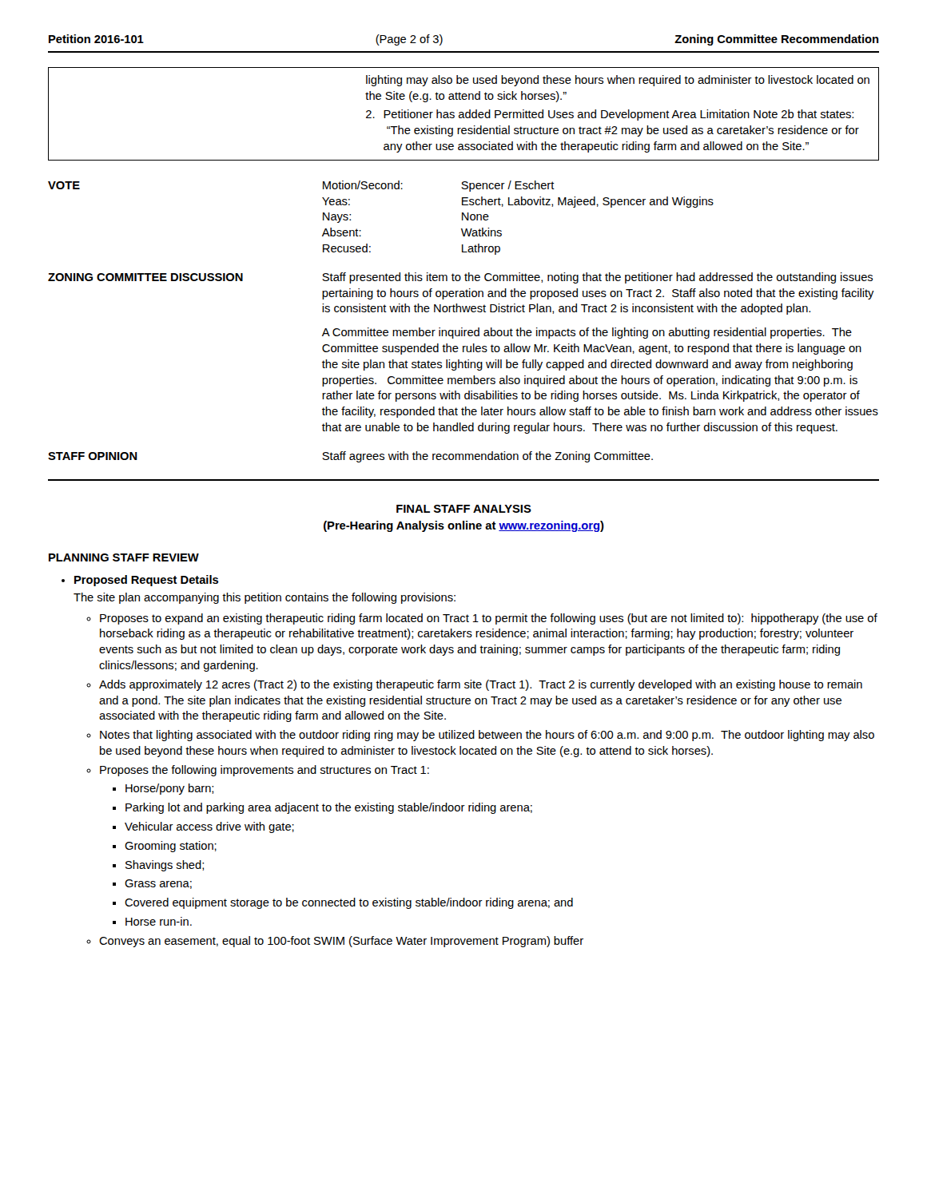Petition 2016-101 (Page 2 of 3) Zoning Committee Recommendation
lighting may also be used beyond these hours when required to administer to livestock located on the Site (e.g. to attend to sick horses).”
2.
Petitioner has added Permitted Uses and Development Area Limitation Note 2b that states: “The existing residential structure on tract #2 may be used as a caretaker’s residence or for any other use associated with the therapeutic riding farm and allowed on the Site.”
VOTE
| Motion/Second: | Spencer / Eschert |
| Yeas: | Eschert, Labovitz, Majeed, Spencer and Wiggins |
| Nays: | None |
| Absent: | Watkins |
| Recused: | Lathrop |
ZONING COMMITTEE DISCUSSION
Staff presented this item to the Committee, noting that the petitioner had addressed the outstanding issues pertaining to hours of operation and the proposed uses on Tract 2. Staff also noted that the existing facility is consistent with the Northwest District Plan, and Tract 2 is inconsistent with the adopted plan.
A Committee member inquired about the impacts of the lighting on abutting residential properties. The Committee suspended the rules to allow Mr. Keith MacVean, agent, to respond that there is language on the site plan that states lighting will be fully capped and directed downward and away from neighboring properties. Committee members also inquired about the hours of operation, indicating that 9:00 p.m. is rather late for persons with disabilities to be riding horses outside. Ms. Linda Kirkpatrick, the operator of the facility, responded that the later hours allow staff to be able to finish barn work and address other issues that are unable to be handled during regular hours. There was no further discussion of this request.
STAFF OPINION
Staff agrees with the recommendation of the Zoning Committee.
FINAL STAFF ANALYSIS
(Pre-Hearing Analysis online at www.rezoning.org)
PLANNING STAFF REVIEW
Proposed Request Details
The site plan accompanying this petition contains the following provisions:
Proposes to expand an existing therapeutic riding farm located on Tract 1 to permit the following uses (but are not limited to): hippotherapy (the use of horseback riding as a therapeutic or rehabilitative treatment); caretakers residence; animal interaction; farming; hay production; forestry; volunteer events such as but not limited to clean up days, corporate work days and training; summer camps for participants of the therapeutic farm; riding clinics/lessons; and gardening.
Adds approximately 12 acres (Tract 2) to the existing therapeutic farm site (Tract 1). Tract 2 is currently developed with an existing house to remain and a pond. The site plan indicates that the existing residential structure on Tract 2 may be used as a caretaker’s residence or for any other use associated with the therapeutic riding farm and allowed on the Site.
Notes that lighting associated with the outdoor riding ring may be utilized between the hours of 6:00 a.m. and 9:00 p.m. The outdoor lighting may also be used beyond these hours when required to administer to livestock located on the Site (e.g. to attend to sick horses).
Proposes the following improvements and structures on Tract 1:
Horse/pony barn;
Parking lot and parking area adjacent to the existing stable/indoor riding arena;
Vehicular access drive with gate;
Grooming station;
Shavings shed;
Grass arena;
Covered equipment storage to be connected to existing stable/indoor riding arena; and
Horse run-in.
Conveys an easement, equal to 100-foot SWIM (Surface Water Improvement Program) buffer